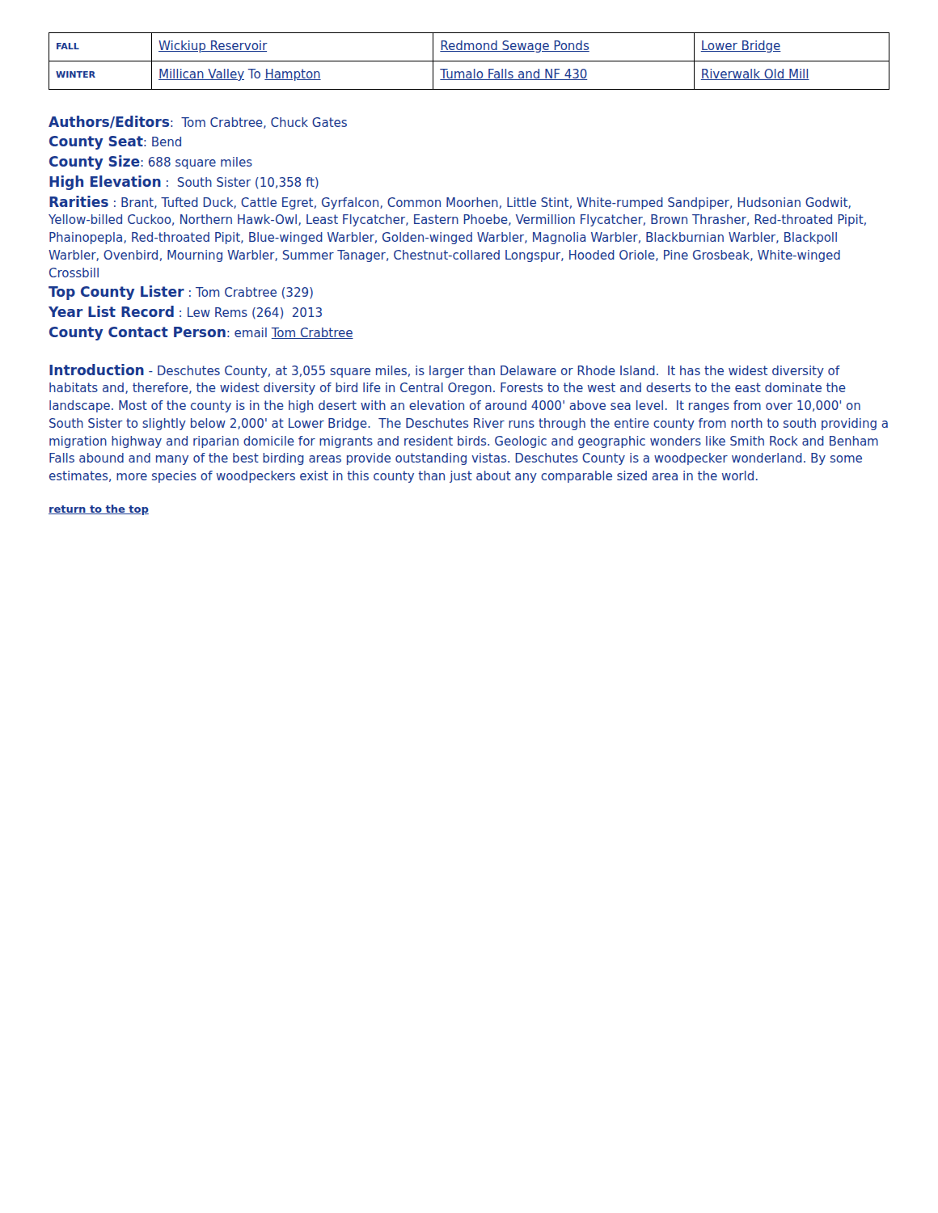| FALL | Wickiup Reservoir | Redmond Sewage Ponds | Lower Bridge |
| WINTER | Millican Valley To Hampton | Tumalo Falls and NF 430 | Riverwalk Old Mill |
Authors/Editors: Tom Crabtree, Chuck Gates
County Seat: Bend
County Size: 688 square miles
High Elevation : South Sister (10,358 ft)
Rarities : Brant, Tufted Duck, Cattle Egret, Gyrfalcon, Common Moorhen, Little Stint, White-rumped Sandpiper, Hudsonian Godwit, Yellow-billed Cuckoo, Northern Hawk-Owl, Least Flycatcher, Eastern Phoebe, Vermillion Flycatcher, Brown Thrasher, Red-throated Pipit, Phainopepla, Red-throated Pipit, Blue-winged Warbler, Golden-winged Warbler, Magnolia Warbler, Blackburnian Warbler, Blackpoll Warbler, Ovenbird, Mourning Warbler, Summer Tanager, Chestnut-collared Longspur, Hooded Oriole, Pine Grosbeak, White-winged Crossbill
Top County Lister : Tom Crabtree (329)
Year List Record : Lew Rems (264) 2013
County Contact Person: email Tom Crabtree
Introduction - Deschutes County, at 3,055 square miles, is larger than Delaware or Rhode Island. It has the widest diversity of habitats and, therefore, the widest diversity of bird life in Central Oregon. Forests to the west and deserts to the east dominate the landscape. Most of the county is in the high desert with an elevation of around 4000' above sea level. It ranges from over 10,000' on South Sister to slightly below 2,000' at Lower Bridge. The Deschutes River runs through the entire county from north to south providing a migration highway and riparian domicile for migrants and resident birds. Geologic and geographic wonders like Smith Rock and Benham Falls abound and many of the best birding areas provide outstanding vistas. Deschutes County is a woodpecker wonderland. By some estimates, more species of woodpeckers exist in this county than just about any comparable sized area in the world.
return to the top